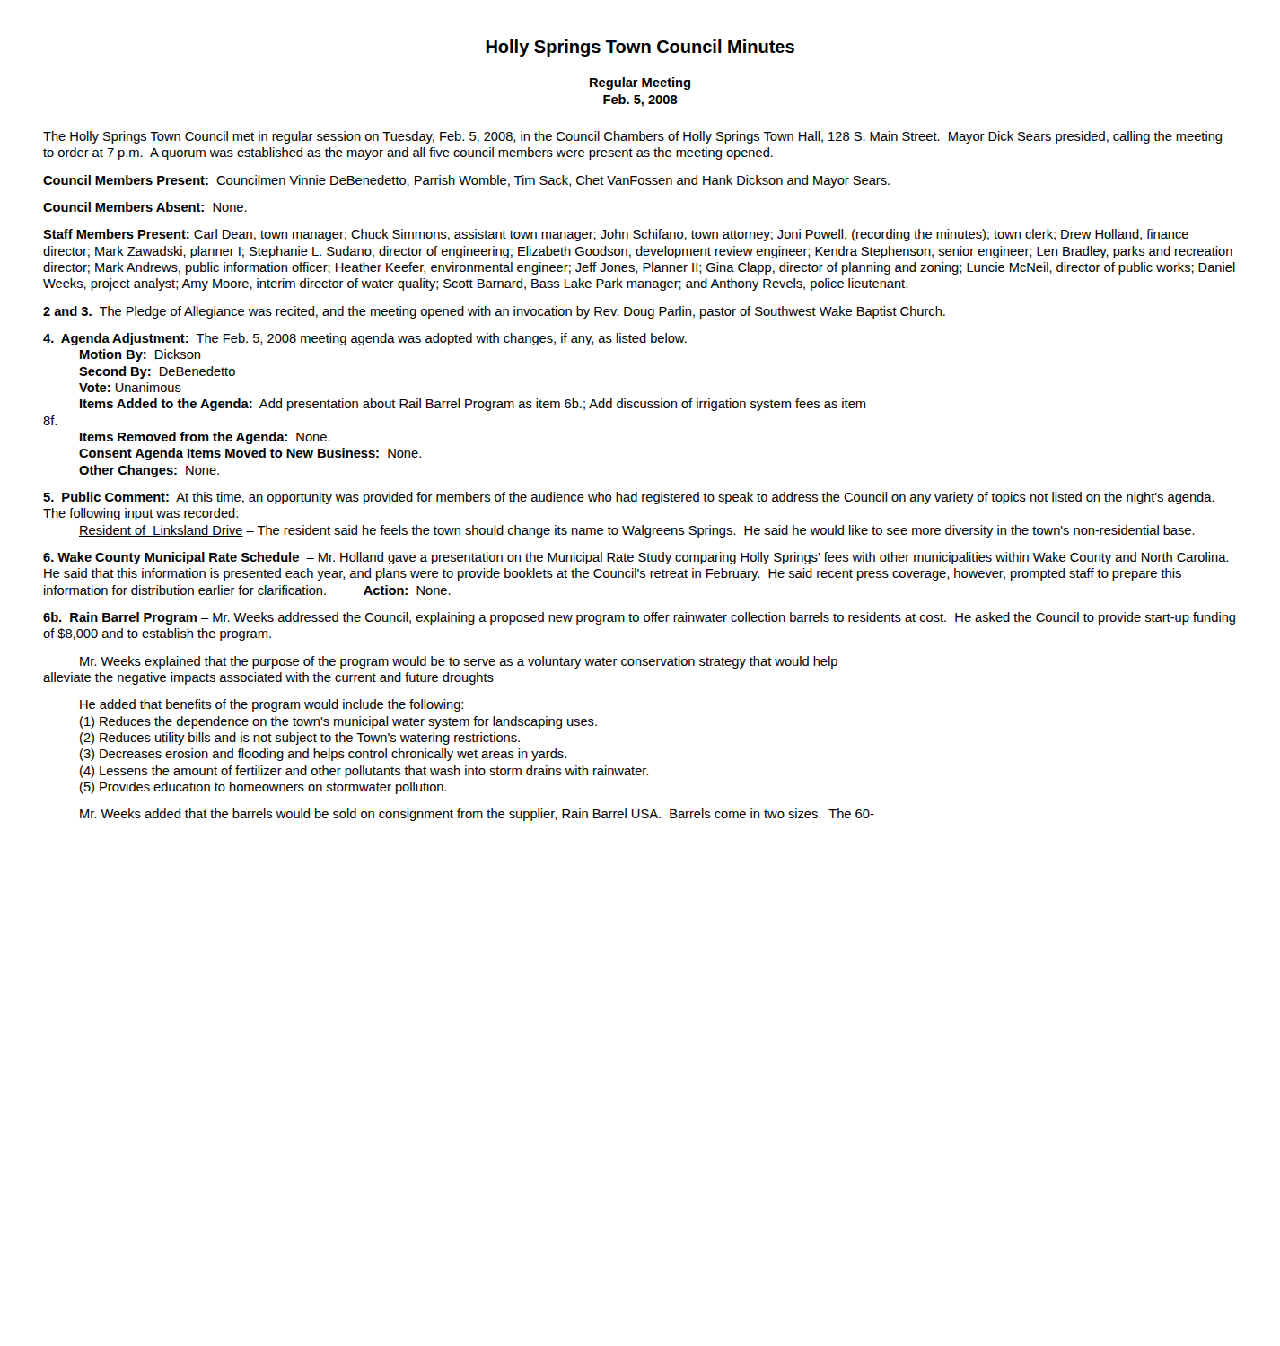Holly Springs Town Council Minutes
Regular Meeting
Feb. 5, 2008
The Holly Springs Town Council met in regular session on Tuesday, Feb. 5, 2008, in the Council Chambers of Holly Springs Town Hall, 128 S. Main Street. Mayor Dick Sears presided, calling the meeting to order at 7 p.m. A quorum was established as the mayor and all five council members were present as the meeting opened.
Council Members Present: Councilmen Vinnie DeBenedetto, Parrish Womble, Tim Sack, Chet VanFossen and Hank Dickson and Mayor Sears.
Council Members Absent: None.
Staff Members Present: Carl Dean, town manager; Chuck Simmons, assistant town manager; John Schifano, town attorney; Joni Powell, (recording the minutes); town clerk; Drew Holland, finance director; Mark Zawadski, planner I; Stephanie L. Sudano, director of engineering; Elizabeth Goodson, development review engineer; Kendra Stephenson, senior engineer; Len Bradley, parks and recreation director; Mark Andrews, public information officer; Heather Keefer, environmental engineer; Jeff Jones, Planner II; Gina Clapp, director of planning and zoning; Luncie McNeil, director of public works; Daniel Weeks, project analyst; Amy Moore, interim director of water quality; Scott Barnard, Bass Lake Park manager; and Anthony Revels, police lieutenant.
2 and 3. The Pledge of Allegiance was recited, and the meeting opened with an invocation by Rev. Doug Parlin, pastor of Southwest Wake Baptist Church.
4. Agenda Adjustment: The Feb. 5, 2008 meeting agenda was adopted with changes, if any, as listed below.
Motion By: Dickson
Second By: DeBenedetto
Vote: Unanimous
Items Added to the Agenda: Add presentation about Rail Barrel Program as item 6b.; Add discussion of irrigation system fees as item
8f.
Items Removed from the Agenda: None.
Consent Agenda Items Moved to New Business: None.
Other Changes: None.
5. Public Comment: At this time, an opportunity was provided for members of the audience who had registered to speak to address the Council on any variety of topics not listed on the night's agenda. The following input was recorded:
Resident of Linksland Drive – The resident said he feels the town should change its name to Walgreens Springs. He said he would like to see more diversity in the town's non-residential base.
6. Wake County Municipal Rate Schedule – Mr. Holland gave a presentation on the Municipal Rate Study comparing Holly Springs' fees with other municipalities within Wake County and North Carolina. He said that this information is presented each year, and plans were to provide booklets at the Council's retreat in February. He said recent press coverage, however, prompted staff to prepare this information for distribution earlier for clarification. Action: None.
6b. Rain Barrel Program – Mr. Weeks addressed the Council, explaining a proposed new program to offer rainwater collection barrels to residents at cost. He asked the Council to provide start-up funding of $8,000 and to establish the program.
Mr. Weeks explained that the purpose of the program would be to serve as a voluntary water conservation strategy that would help
alleviate the negative impacts associated with the current and future droughts
He added that benefits of the program would include the following:
(1) Reduces the dependence on the town's municipal water system for landscaping uses.
(2) Reduces utility bills and is not subject to the Town's watering restrictions.
(3) Decreases erosion and flooding and helps control chronically wet areas in yards.
(4) Lessens the amount of fertilizer and other pollutants that wash into storm drains with rainwater.
(5) Provides education to homeowners on stormwater pollution.
Mr. Weeks added that the barrels would be sold on consignment from the supplier, Rain Barrel USA. Barrels come in two sizes. The 60-